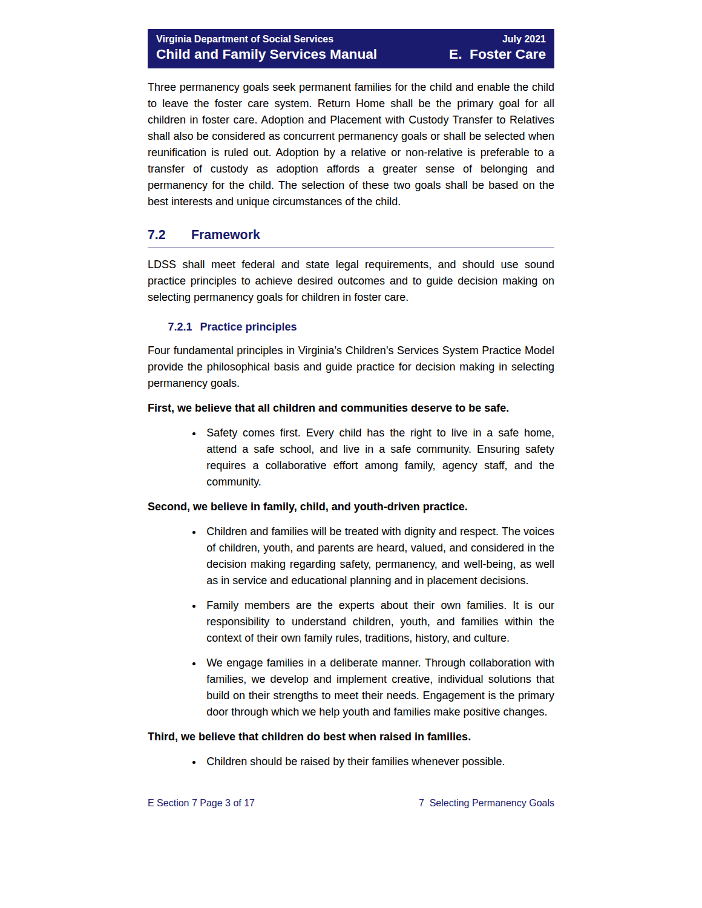Virginia Department of Social Services
Child and Family Services Manual
July 2021
E. Foster Care
Three permanency goals seek permanent families for the child and enable the child to leave the foster care system. Return Home shall be the primary goal for all children in foster care. Adoption and Placement with Custody Transfer to Relatives shall also be considered as concurrent permanency goals or shall be selected when reunification is ruled out. Adoption by a relative or non-relative is preferable to a transfer of custody as adoption affords a greater sense of belonging and permanency for the child. The selection of these two goals shall be based on the best interests and unique circumstances of the child.
7.2 Framework
LDSS shall meet federal and state legal requirements, and should use sound practice principles to achieve desired outcomes and to guide decision making on selecting permanency goals for children in foster care.
7.2.1 Practice principles
Four fundamental principles in Virginia’s Children’s Services System Practice Model provide the philosophical basis and guide practice for decision making in selecting permanency goals.
First, we believe that all children and communities deserve to be safe.
Safety comes first. Every child has the right to live in a safe home, attend a safe school, and live in a safe community. Ensuring safety requires a collaborative effort among family, agency staff, and the community.
Second, we believe in family, child, and youth-driven practice.
Children and families will be treated with dignity and respect. The voices of children, youth, and parents are heard, valued, and considered in the decision making regarding safety, permanency, and well-being, as well as in service and educational planning and in placement decisions.
Family members are the experts about their own families. It is our responsibility to understand children, youth, and families within the context of their own family rules, traditions, history, and culture.
We engage families in a deliberate manner. Through collaboration with families, we develop and implement creative, individual solutions that build on their strengths to meet their needs. Engagement is the primary door through which we help youth and families make positive changes.
Third, we believe that children do best when raised in families.
Children should be raised by their families whenever possible.
E Section 7 Page 3 of 17
7 Selecting Permanency Goals